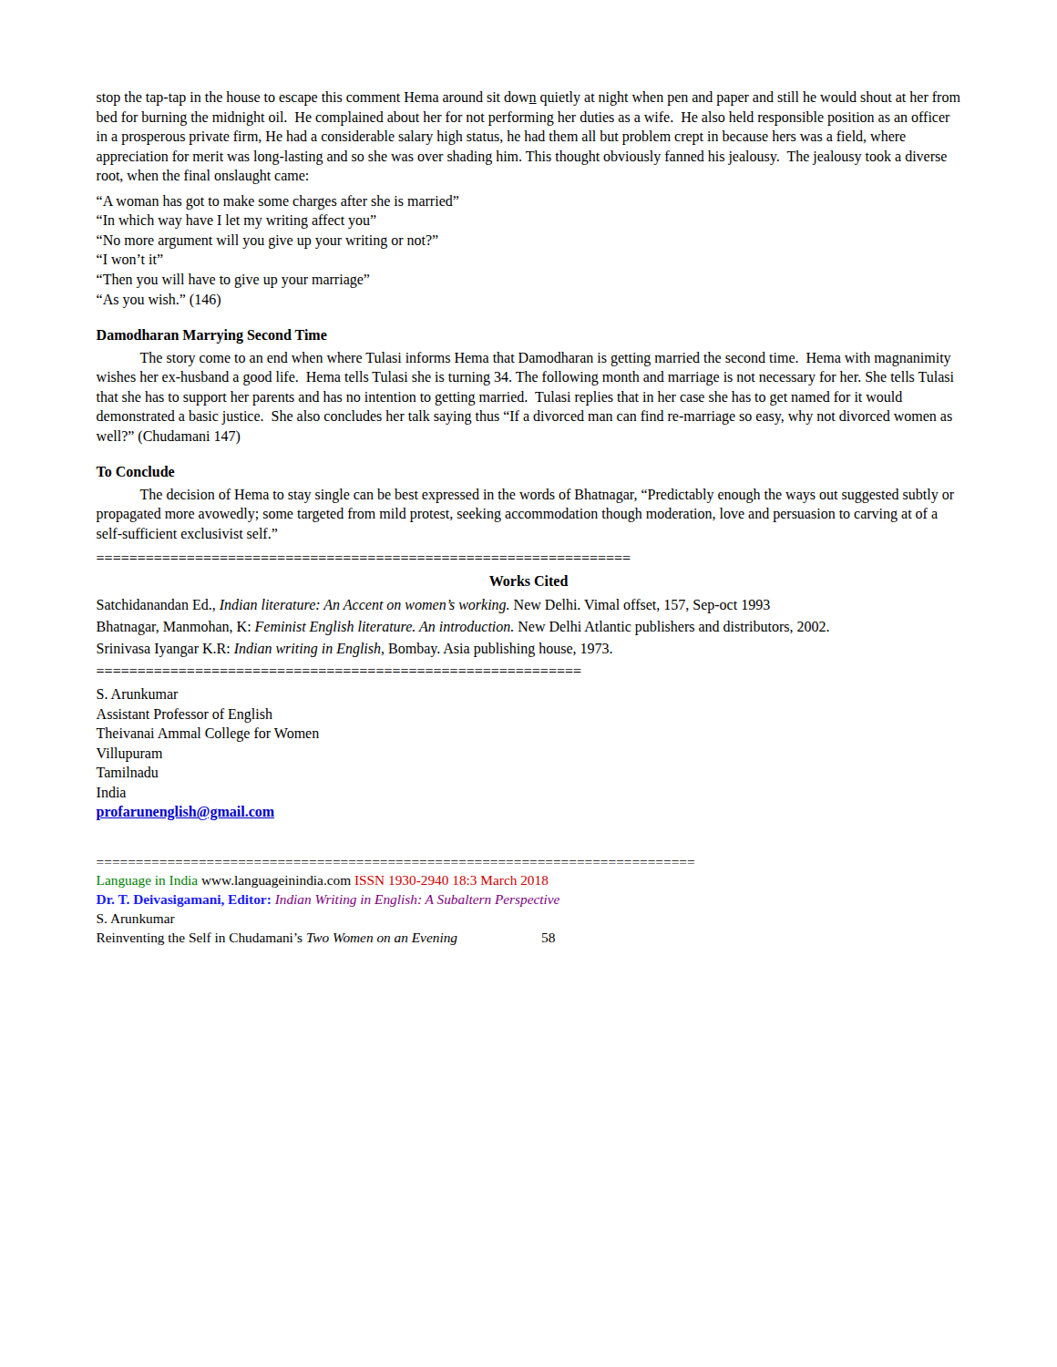stop the tap-tap in the house to escape this comment Hema around sit down quietly at night when pen and paper and still he would shout at her from bed for burning the midnight oil. He complained about her for not performing her duties as a wife. He also held responsible position as an officer in a prosperous private firm, He had a considerable salary high status, he had them all but problem crept in because hers was a field, where appreciation for merit was long-lasting and so she was over shading him. This thought obviously fanned his jealousy. The jealousy took a diverse root, when the final onslaught came:
“A woman has got to make some charges after she is married”
“In which way have I let my writing affect you”
“No more argument will you give up your writing or not?”
“I won’t it”
“Then you will have to give up your marriage”
“As you wish.” (146)
Damodharan Marrying Second Time
The story come to an end when where Tulasi informs Hema that Damodharan is getting married the second time. Hema with magnanimity wishes her ex-husband a good life. Hema tells Tulasi she is turning 34. The following month and marriage is not necessary for her. She tells Tulasi that she has to support her parents and has no intention to getting married. Tulasi replies that in her case she has to get named for it would demonstrated a basic justice. She also concludes her talk saying thus “If a divorced man can find re-marriage so easy, why not divorced women as well?” (Chudamani 147)
To Conclude
The decision of Hema to stay single can be best expressed in the words of Bhatnagar, “Predictably enough the ways out suggested subtly or propagated more avowedly; some targeted from mild protest, seeking accommodation though moderation, love and persuasion to carving at of a self-sufficient exclusivist self.”
=================================================================
Works Cited
Satchidanandan Ed., Indian literature: An Accent on women’s working. New Delhi. Vimal offset, 157, Sep-oct 1993
Bhatnagar, Manmohan, K: Feminist English literature. An introduction. New Delhi Atlantic publishers and distributors, 2002.
Srinivasa Iyangar K.R: Indian writing in English, Bombay. Asia publishing house, 1973.
===========================================================
S. Arunkumar
Assistant Professor of English
Theivanai Ammal College for Women
Villupuram
Tamilnadu
India
profarunenglish@gmail.com
============================================================================
Language in India www.languageinindia.com ISSN 1930-2940 18:3 March 2018
Dr. T. Deivasigamani, Editor: Indian Writing in English: A Subaltern Perspective
S. Arunkumar
Reinventing the Self in Chudamani’s Two Women on an Evening 58